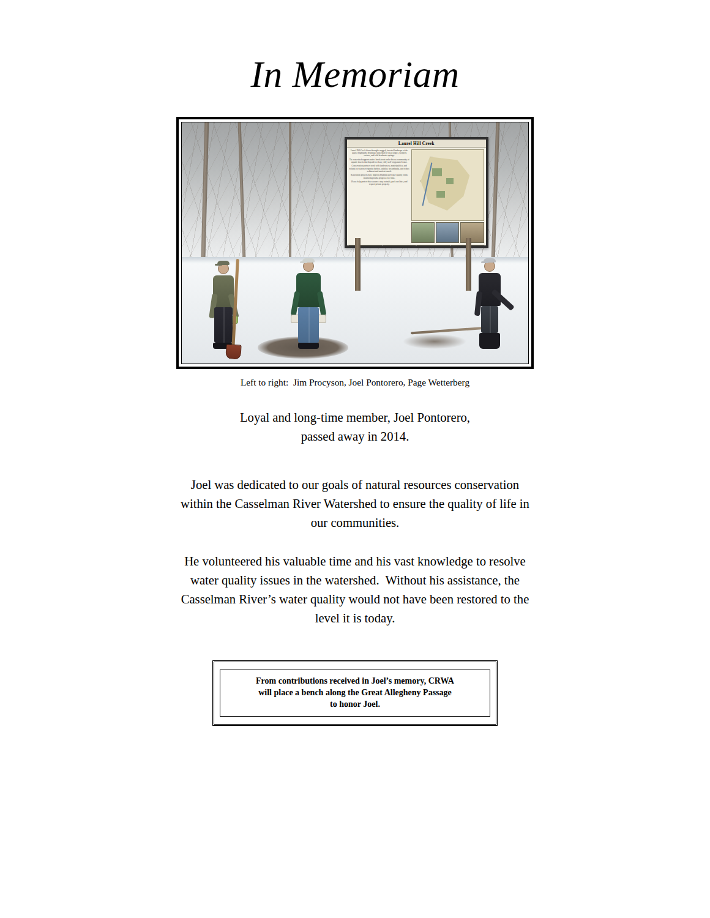In Memoriam
Laurel Hill Creek
Laurel Hill Creek flows through a rugged, forested landscape of the Laurel Highlands, draining a watershed of steep slopes, hemlock ravines, and cold headwater springs.
The watershed supports native brook trout and a diverse community of aquatic insects that depend on clean, cold, well-oxygenated water.
Conservation partners work with landowners, municipalities, and volunteers to protect riparian buffers, stabilize streambanks, and reduce sediment and nutrient runoff.
Restoration projects have improved habitat and water quality, while monitoring tracks progress over time.
Please help protect this resource: stay on trails, pack out litter, and respect private property.
Left to right: Jim Procyson, Joel Pontorero, Page Wetterberg
Loyal and long-time member, Joel Pontorero,
passed away in 2014.
Joel was dedicated to our goals of natural resources conservation within the Casselman River Watershed to ensure the quality of life in our communities.
He volunteered his valuable time and his vast knowledge to resolve water quality issues in the watershed. Without his assistance, the Casselman River’s water quality would not have been restored to the level it is today.
From contributions received in Joel’s memory, CRWA
will place a bench along the Great Allegheny Passage
to honor Joel.